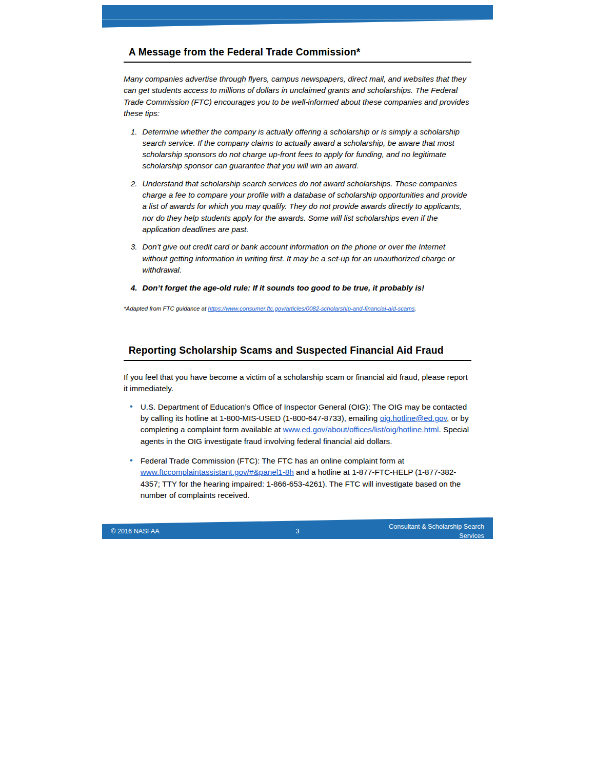A Message from the Federal Trade Commission*
Many companies advertise through flyers, campus newspapers, direct mail, and websites that they can get students access to millions of dollars in unclaimed grants and scholarships. The Federal Trade Commission (FTC) encourages you to be well-informed about these companies and provides these tips:
Determine whether the company is actually offering a scholarship or is simply a scholarship search service. If the company claims to actually award a scholarship, be aware that most scholarship sponsors do not charge up-front fees to apply for funding, and no legitimate scholarship sponsor can guarantee that you will win an award.
Understand that scholarship search services do not award scholarships. These companies charge a fee to compare your profile with a database of scholarship opportunities and provide a list of awards for which you may qualify. They do not provide awards directly to applicants, nor do they help students apply for the awards. Some will list scholarships even if the application deadlines are past.
Don’t give out credit card or bank account information on the phone or over the Internet without getting information in writing first. It may be a set-up for an unauthorized charge or withdrawal.
Don’t forget the age-old rule: If it sounds too good to be true, it probably is!
*Adapted from FTC guidance at https://www.consumer.ftc.gov/articles/0082-scholarship-and-financial-aid-scams.
Reporting Scholarship Scams and Suspected Financial Aid Fraud
If you feel that you have become a victim of a scholarship scam or financial aid fraud, please report it immediately.
U.S. Department of Education’s Office of Inspector General (OIG): The OIG may be contacted by calling its hotline at 1-800-MIS-USED (1-800-647-8733), emailing oig.hotline@ed.gov, or by completing a complaint form available at www.ed.gov/about/offices/list/oig/hotline.html. Special agents in the OIG investigate fraud involving federal financial aid dollars.
Federal Trade Commission (FTC): The FTC has an online complaint form at www.ftccomplaintassistant.gov/#&panel1-8h and a hotline at 1-877-FTC-HELP (1-877-382-4357; TTY for the hearing impaired: 1-866-653-4261). The FTC will investigate based on the number of complaints received.
© 2016 NASFAA
3
Consultant & Scholarship Search Services